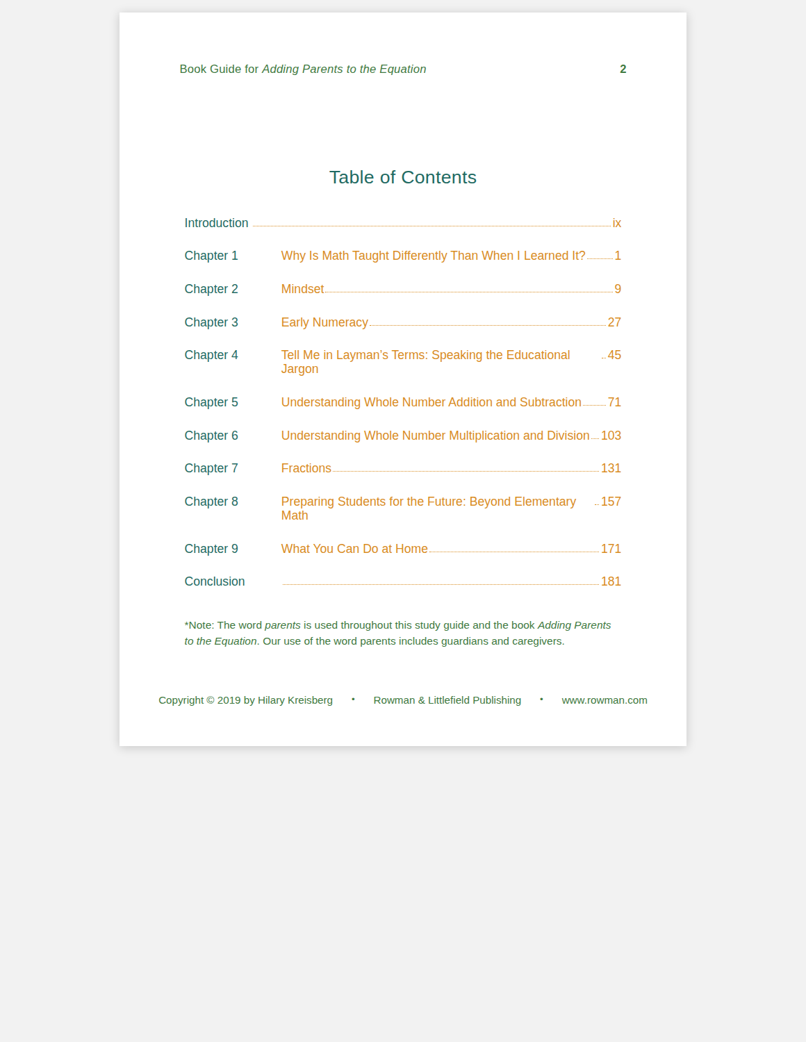Book Guide for Adding Parents to the Equation
2
Table of Contents
Introduction ix
Chapter 1 Why Is Math Taught Differently Than When I Learned It? 1
Chapter 2 Mindset 9
Chapter 3 Early Numeracy 27
Chapter 4 Tell Me in Layman’s Terms: Speaking the Educational Jargon 45
Chapter 5 Understanding Whole Number Addition and Subtraction 71
Chapter 6 Understanding Whole Number Multiplication and Division 103
Chapter 7 Fractions 131
Chapter 8 Preparing Students for the Future: Beyond Elementary Math 157
Chapter 9 What You Can Do at Home 171
Conclusion 181
*Note: The word parents is used throughout this study guide and the book Adding Parents to the Equation. Our use of the word parents includes guardians and caregivers.
Copyright © 2019 by Hilary Kreisberg • Rowman & Littlefield Publishing • www.rowman.com